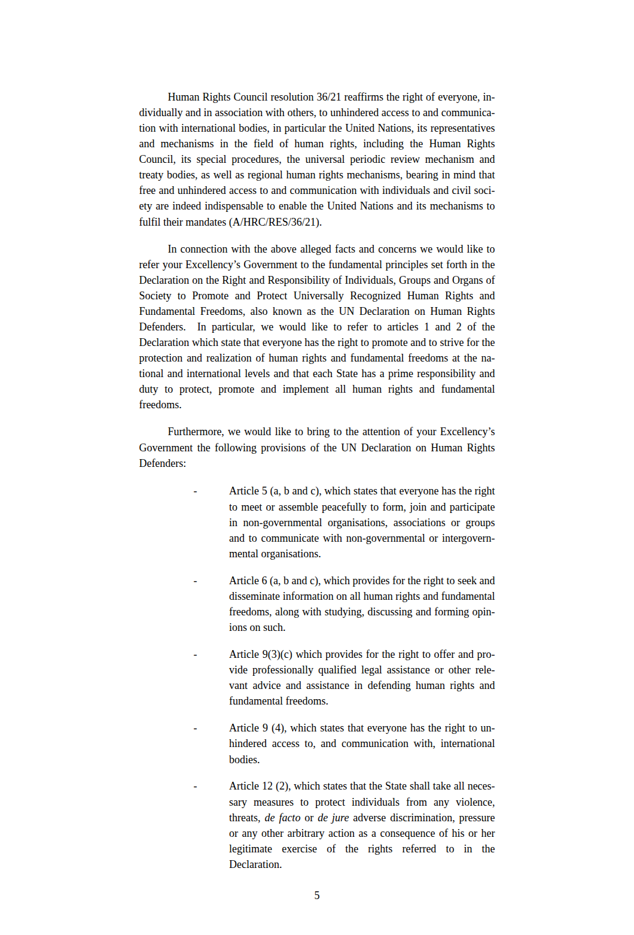Human Rights Council resolution 36/21 reaffirms the right of everyone, individually and in association with others, to unhindered access to and communication with international bodies, in particular the United Nations, its representatives and mechanisms in the field of human rights, including the Human Rights Council, its special procedures, the universal periodic review mechanism and treaty bodies, as well as regional human rights mechanisms, bearing in mind that free and unhindered access to and communication with individuals and civil society are indeed indispensable to enable the United Nations and its mechanisms to fulfil their mandates (A/HRC/RES/36/21).
In connection with the above alleged facts and concerns we would like to refer your Excellency’s Government to the fundamental principles set forth in the Declaration on the Right and Responsibility of Individuals, Groups and Organs of Society to Promote and Protect Universally Recognized Human Rights and Fundamental Freedoms, also known as the UN Declaration on Human Rights Defenders. In particular, we would like to refer to articles 1 and 2 of the Declaration which state that everyone has the right to promote and to strive for the protection and realization of human rights and fundamental freedoms at the national and international levels and that each State has a prime responsibility and duty to protect, promote and implement all human rights and fundamental freedoms.
Furthermore, we would like to bring to the attention of your Excellency’s Government the following provisions of the UN Declaration on Human Rights Defenders:
- Article 5 (a, b and c), which states that everyone has the right to meet or assemble peacefully to form, join and participate in non-governmental organisations, associations or groups and to communicate with non-governmental or intergovernmental organisations.
- Article 6 (a, b and c), which provides for the right to seek and disseminate information on all human rights and fundamental freedoms, along with studying, discussing and forming opinions on such.
- Article 9(3)(c) which provides for the right to offer and provide professionally qualified legal assistance or other relevant advice and assistance in defending human rights and fundamental freedoms.
- Article 9 (4), which states that everyone has the right to unhindered access to, and communication with, international bodies.
- Article 12 (2), which states that the State shall take all necessary measures to protect individuals from any violence, threats, de facto or de jure adverse discrimination, pressure or any other arbitrary action as a consequence of his or her legitimate exercise of the rights referred to in the Declaration.
5